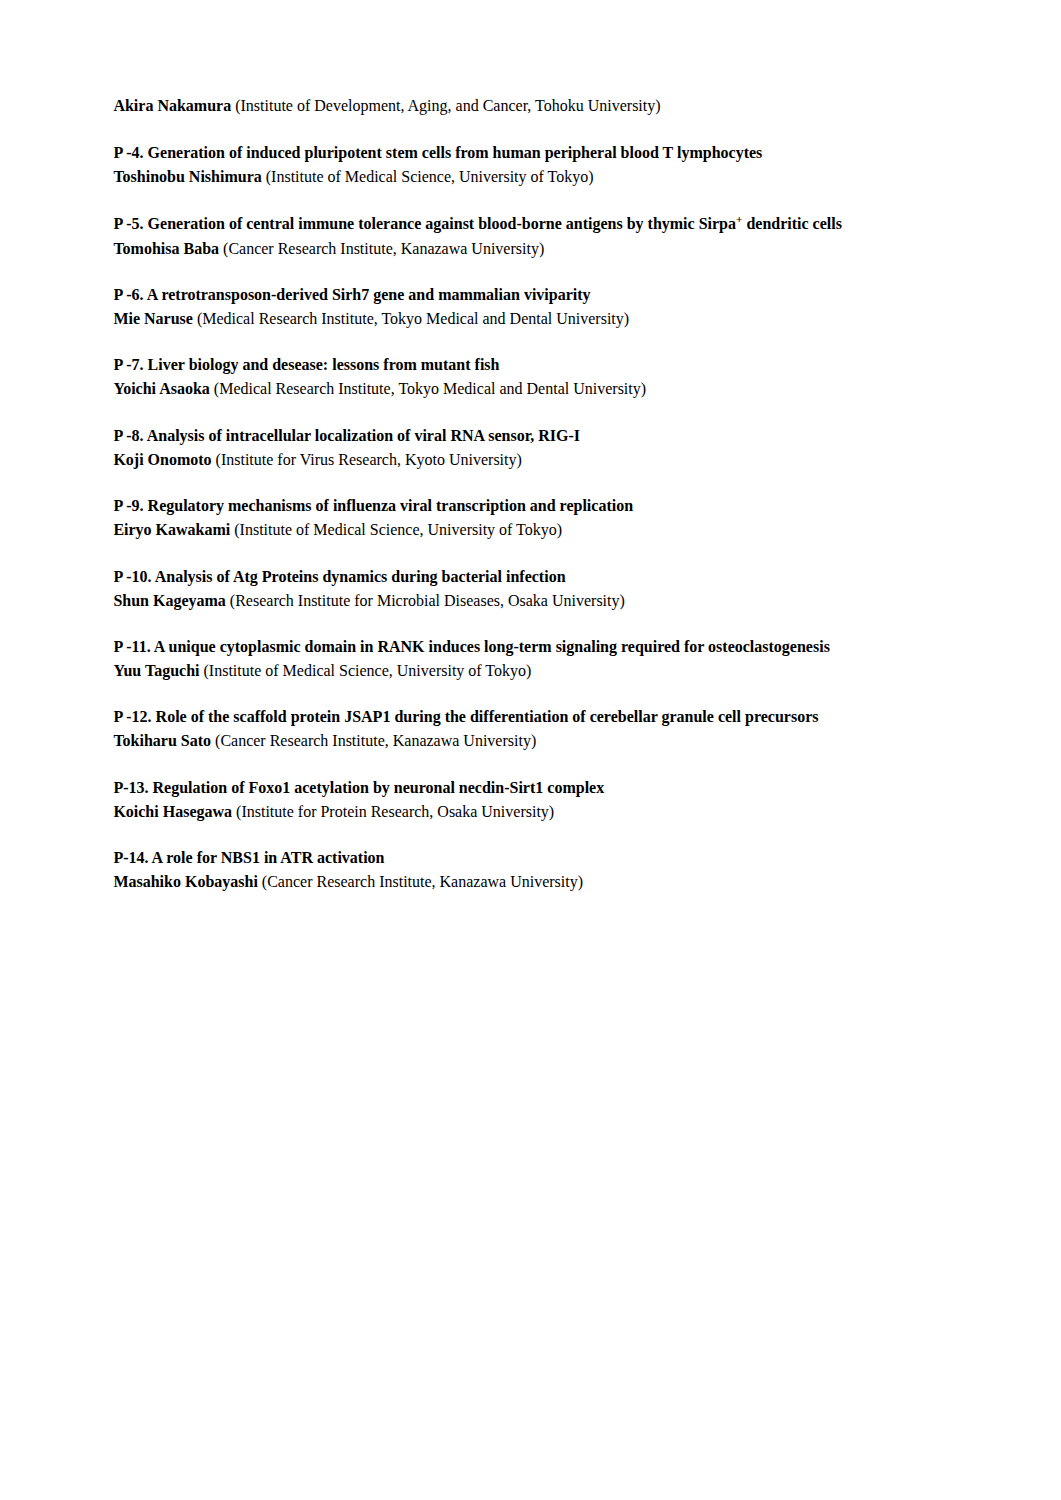Akira Nakamura (Institute of Development, Aging, and Cancer, Tohoku University)
P -4. Generation of induced pluripotent stem cells from human peripheral blood T lymphocytes
Toshinobu Nishimura (Institute of Medical Science, University of Tokyo)
P -5. Generation of central immune tolerance against blood-borne antigens by thymic Sirpa+ dendritic cells
Tomohisa Baba (Cancer Research Institute, Kanazawa University)
P -6. A retrotransposon-derived Sirh7 gene and mammalian viviparity
Mie Naruse (Medical Research Institute, Tokyo Medical and Dental University)
P -7. Liver biology and desease: lessons from mutant fish
Yoichi Asaoka (Medical Research Institute, Tokyo Medical and Dental University)
P -8. Analysis of intracellular localization of viral RNA sensor, RIG-I
Koji Onomoto (Institute for Virus Research, Kyoto University)
P -9. Regulatory mechanisms of influenza viral transcription and replication
Eiryo Kawakami (Institute of Medical Science, University of Tokyo)
P -10. Analysis of Atg Proteins dynamics during bacterial infection
Shun Kageyama (Research Institute for Microbial Diseases, Osaka University)
P -11. A unique cytoplasmic domain in RANK induces long-term signaling required for osteoclastogenesis
Yuu Taguchi (Institute of Medical Science, University of Tokyo)
P -12. Role of the scaffold protein JSAP1 during the differentiation of cerebellar granule cell precursors
Tokiharu Sato (Cancer Research Institute, Kanazawa University)
P-13. Regulation of Foxo1 acetylation by neuronal necdin-Sirt1 complex
Koichi Hasegawa (Institute for Protein Research, Osaka University)
P-14. A role for NBS1 in ATR activation
Masahiko Kobayashi (Cancer Research Institute, Kanazawa University)